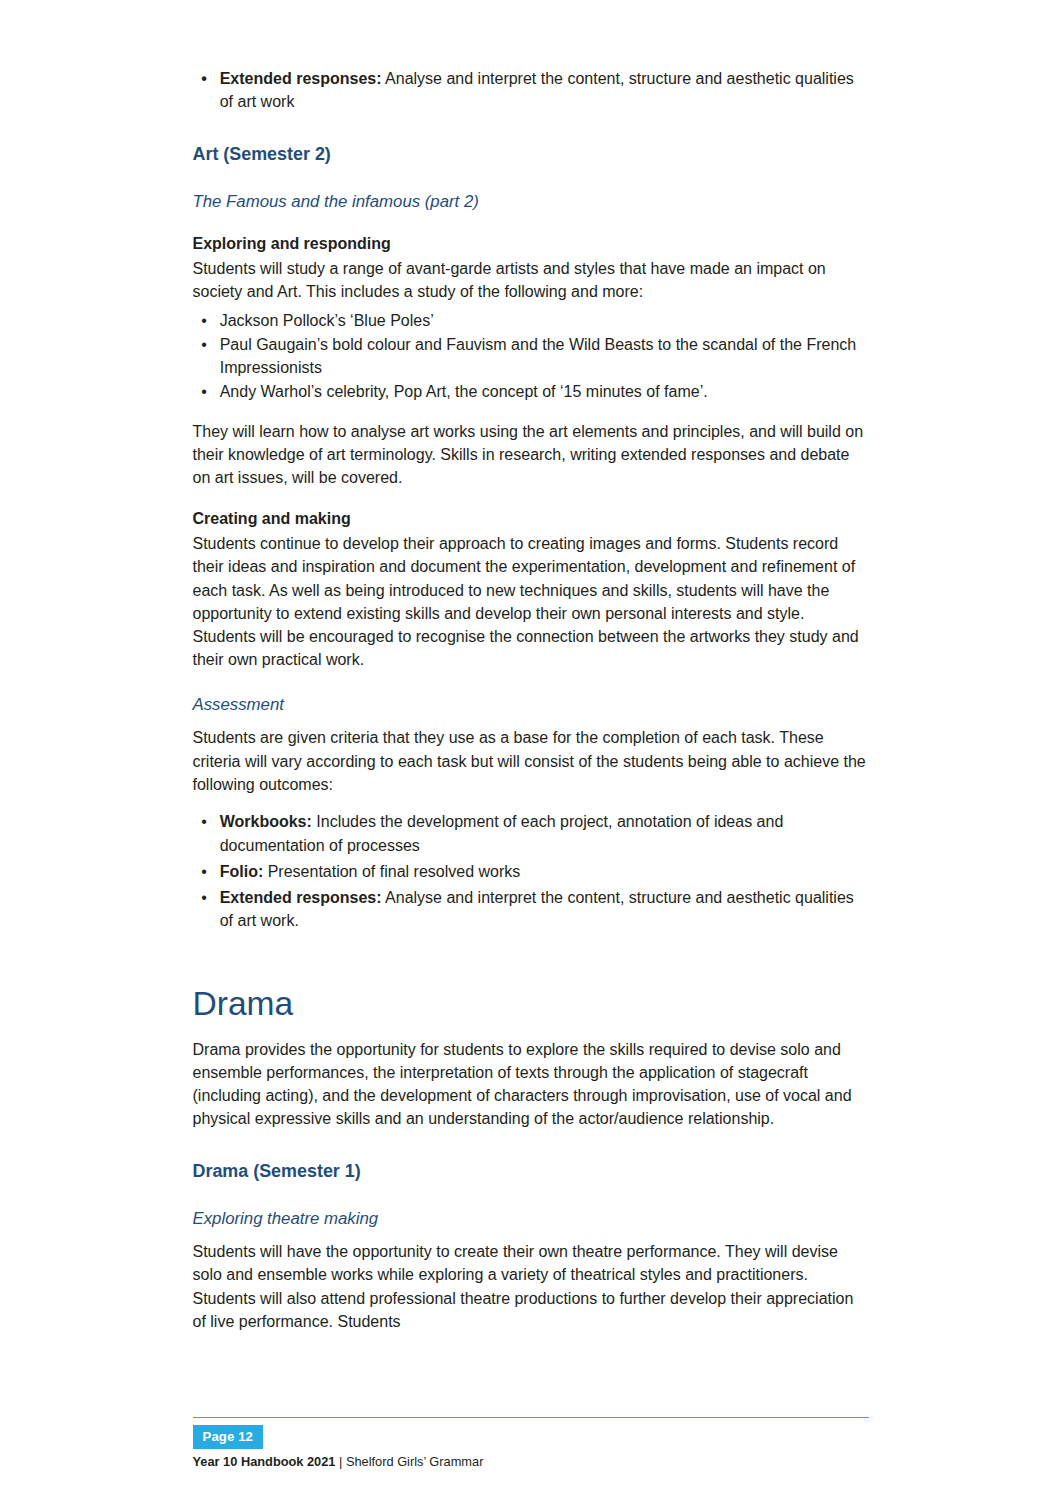Extended responses: Analyse and interpret the content, structure and aesthetic qualities of art work
Art (Semester 2)
The Famous and the infamous (part 2)
Exploring and responding
Students will study a range of avant-garde artists and styles that have made an impact on society and Art. This includes a study of the following and more:
Jackson Pollock’s ‘Blue Poles’
Paul Gaugain’s bold colour and Fauvism and the Wild Beasts to the scandal of the French Impressionists
Andy Warhol’s celebrity, Pop Art, the concept of ‘15 minutes of fame’.
They will learn how to analyse art works using the art elements and principles, and will build on their knowledge of art terminology. Skills in research, writing extended responses and debate on art issues, will be covered.
Creating and making
Students continue to develop their approach to creating images and forms. Students record their ideas and inspiration and document the experimentation, development and refinement of each task. As well as being introduced to new techniques and skills, students will have the opportunity to extend existing skills and develop their own personal interests and style. Students will be encouraged to recognise the connection between the artworks they study and their own practical work.
Assessment
Students are given criteria that they use as a base for the completion of each task. These criteria will vary according to each task but will consist of the students being able to achieve the following outcomes:
Workbooks: Includes the development of each project, annotation of ideas and documentation of processes
Folio: Presentation of final resolved works
Extended responses: Analyse and interpret the content, structure and aesthetic qualities of art work.
Drama
Drama provides the opportunity for students to explore the skills required to devise solo and ensemble performances, the interpretation of texts through the application of stagecraft (including acting), and the development of characters through improvisation, use of vocal and physical expressive skills and an understanding of the actor/audience relationship.
Drama (Semester 1)
Exploring theatre making
Students will have the opportunity to create their own theatre performance. They will devise solo and ensemble works while exploring a variety of theatrical styles and practitioners. Students will also attend professional theatre productions to further develop their appreciation of live performance. Students
Page 12
Year 10 Handbook 2021 | Shelford Girls’ Grammar